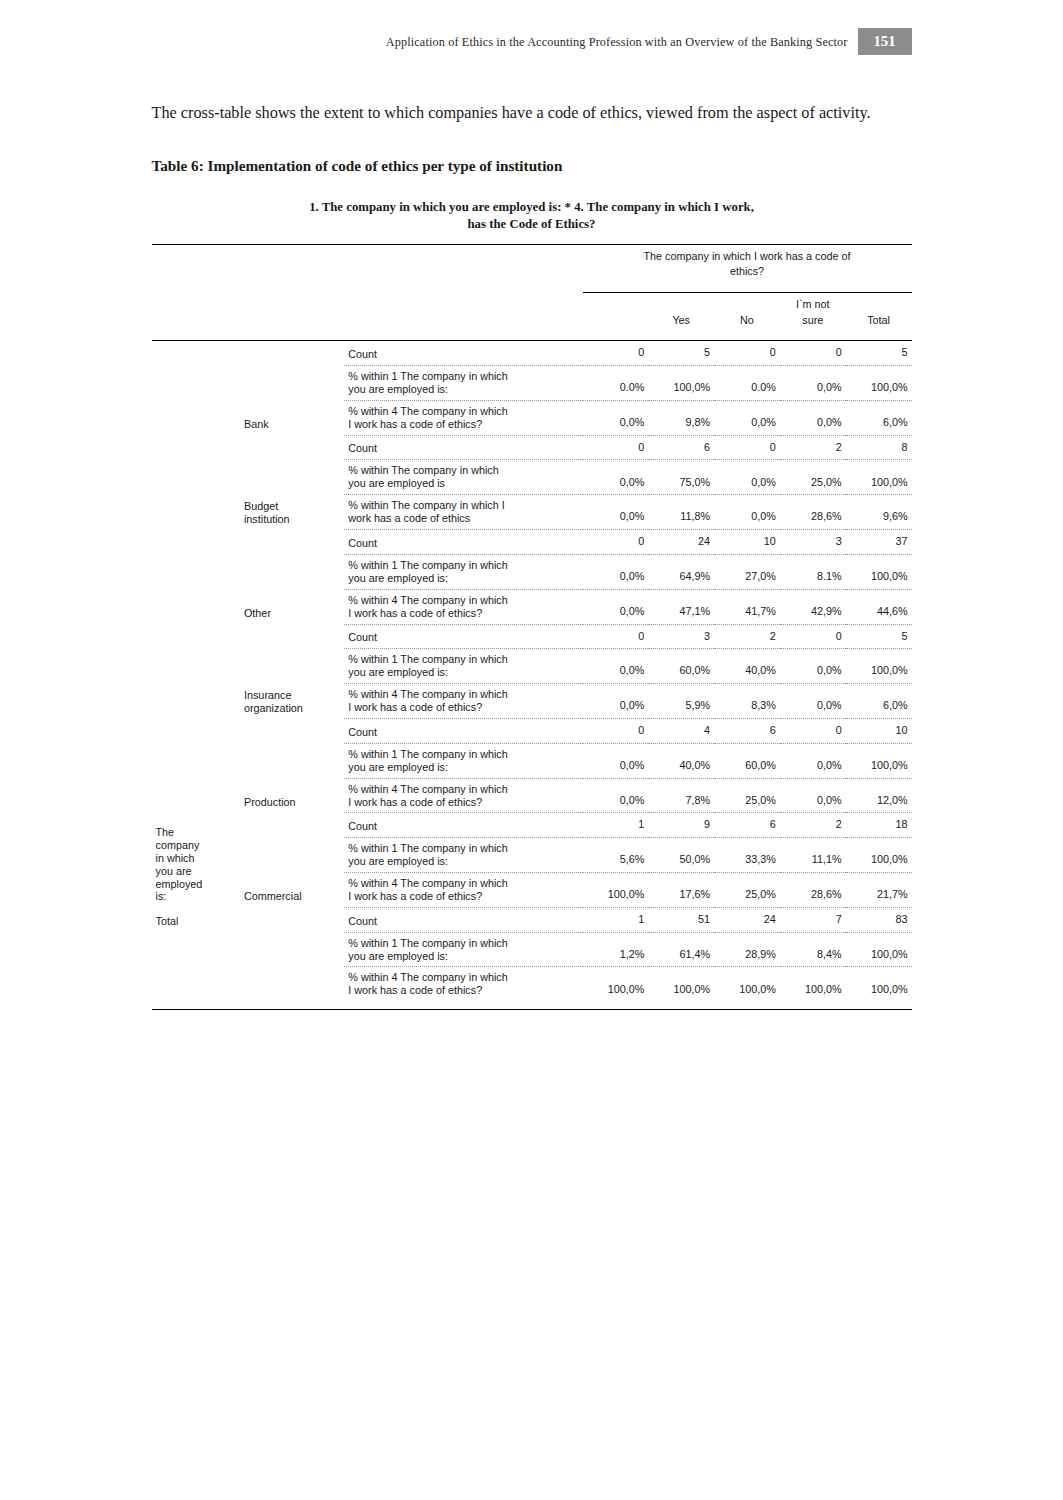Application of Ethics in the Accounting Profession with an Overview of the Banking Sector
151
The cross-table shows the extent to which companies have a code of ethics, viewed from the aspect of activity.
Table 6: Implementation of code of ethics per type of institution
1. The company in which you are employed is: * 4. The company in which I work,
has the Code of Ethics?
| | The company in which I work has a code of ethics? |
| --- | --- |
| | | Yes | No | I`m not sure | Total |
| The company in which you are employed is: | Bank | Count | 0 | 5 | 0 | 0 | 5 |
| % within 1 The company in which you are employed is: | 0.0% | 100,0% | 0.0% | 0,0% | 100,0% |
| % within 4 The company in which I work has a code of ethics? | 0,0% | 9,8% | 0,0% | 0,0% | 6,0% |
| Budget institution | Count | 0 | 6 | 0 | 2 | 8 |
| % within The company in which you are employed is | 0,0% | 75,0% | 0,0% | 25,0% | 100,0% |
| % within The company in which I work has a code of ethics | 0,0% | 11,8% | 0,0% | 28,6% | 9,6% |
| Other | Count | 0 | 24 | 10 | 3 | 37 |
| % within 1 The company in which you are employed is: | 0,0% | 64,9% | 27,0% | 8.1% | 100,0% |
| % within 4 The company in which I work has a code of ethics? | 0,0% | 47,1% | 41,7% | 42,9% | 44,6% |
| Insurance organization | Count | 0 | 3 | 2 | 0 | 5 |
| % within 1 The company in which you are employed is: | 0,0% | 60,0% | 40,0% | 0,0% | 100,0% |
| % within 4 The company in which I work has a code of ethics? | 0,0% | 5,9% | 8,3% | 0,0% | 6,0% |
| Production | Count | 0 | 4 | 6 | 0 | 10 |
| % within 1 The company in which you are employed is: | 0,0% | 40,0% | 60,0% | 0,0% | 100,0% |
| % within 4 The company in which I work has a code of ethics? | 0,0% | 7,8% | 25,0% | 0,0% | 12,0% |
| Commercial | Count | 1 | 9 | 6 | 2 | 18 |
| % within 1 The company in which you are employed is: | 5,6% | 50,0% | 33,3% | 11,1% | 100,0% |
| % within 4 The company in which I work has a code of ethics? | 100,0% | 17,6% | 25,0% | 28,6% | 21,7% |
| Total | Count | 1 | 51 | 24 | 7 | 83 |
| | % within 1 The company in which you are employed is: | 1,2% | 61,4% | 28,9% | 8,4% | 100,0% |
| | % within 4 The company in which I work has a code of ethics? | 100,0% | 100,0% | 100,0% | 100,0% | 100,0% |